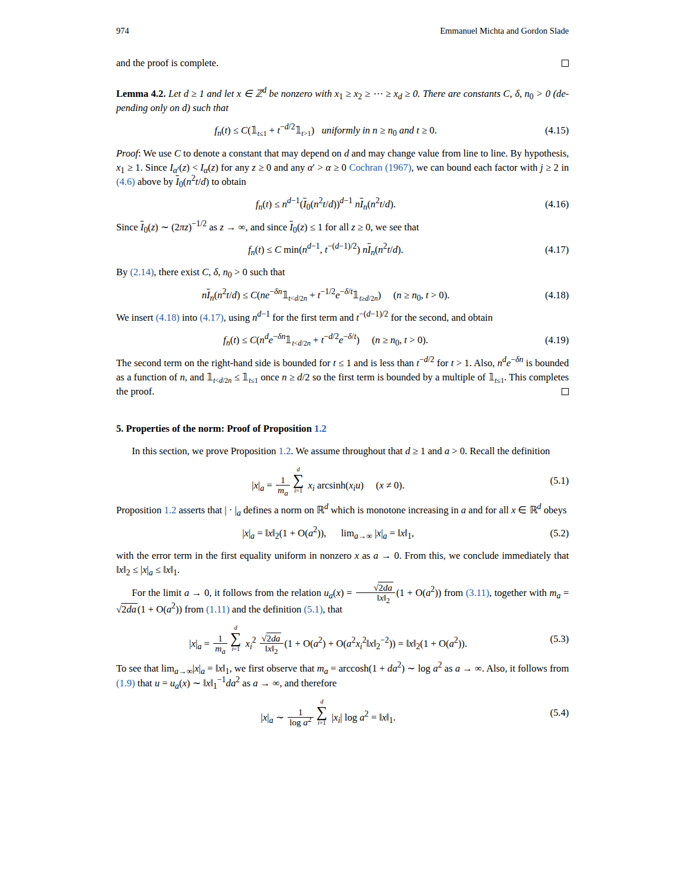974 Emmanuel Michta and Gordon Slade
and the proof is complete.
Lemma 4.2. Let d ≥ 1 and let x ∈ ℤd be nonzero with x1 ≥ x2 ≥ ⋯ ≥ xd ≥ 0. There are constants C, δ, n0 > 0 (depending only on d) such that
fn(t) ≤ C(𝟙t≤1 + t−d/2𝟙t>1) uniformly in n ≥ n0 and t ≥ 0.
(4.15)
Proof: We use C to denote a constant that may depend on d and may change value from line to line. By hypothesis, x1 ≥ 1. Since Iα′(z) < Iα(z) for any z ≥ 0 and any α′ > α ≥ 0 Cochran (1967), we can bound each factor with j ≥ 2 in (4.6) above by I0(n2t/d) to obtain
fn(t) ≤ nd−1(I0(n2t/d))d−1 nIn(n2t/d).
(4.16)
Since I0(z) ∼ (2πz)−1/2 as z → ∞, and since I0(z) ≤ 1 for all z ≥ 0, we see that
fn(t) ≤ C min(nd−1, t−(d−1)/2) nIn(n2t/d).
(4.17)
By (2.14), there exist C, δ, n0 > 0 such that
nIn(n2t/d) ≤ C(ne−δn𝟙t<d/2n + t−1/2e−δ/t𝟙t≥d/2n) (n ≥ n0, t > 0).
(4.18)
We insert (4.18) into (4.17), using nd−1 for the first term and t−(d−1)/2 for the second, and obtain
fn(t) ≤ C(nde−δn𝟙t<d/2n + t−d/2e−δ/t) (n ≥ n0, t > 0).
(4.19)
The second term on the right-hand side is bounded for t ≤ 1 and is less than t−d/2 for t > 1. Also, nde−δn is bounded as a function of n, and 𝟙t<d/2n ≤ 𝟙t≤1 once n ≥ d/2 so the first term is bounded by a multiple of 𝟙t≤1. This completes the proof.
5. Properties of the norm: Proof of Proposition 1.2
In this section, we prove Proposition 1.2. We assume throughout that d ≥ 1 and a > 0. Recall the definition
|x|a = 1 ma d∑i=1 xi arcsinh(xiu) (x ≠ 0).
(5.1)
Proposition 1.2 asserts that | · |a defines a norm on ℝd which is monotone increasing in a and for all x ∈ ℝd obeys
|x|a = ‖x‖2(1 + O(a2)), lima→∞ |x|a = ‖x‖1,
(5.2)
with the error term in the first equality uniform in nonzero x as a → 0. From this, we conclude immediately that ‖x‖2 ≤ |x|a ≤ ‖x‖1.
For the limit a → 0, it follows from the relation ua(x) = √2da‖x‖2(1 + O(a2)) from (3.11), together with ma = √2da(1 + O(a2)) from (1.11) and the definition (5.1), that
|x|a = 1 ma d∑i=1 xi2 √2da‖x‖2(1 + O(a2) + O(a2xi2‖x‖2−2)) = ‖x‖2(1 + O(a2)).
(5.3)
To see that lima→∞|x|a = ‖x‖1, we first observe that ma = arccosh(1 + da2) ∼ log a2 as a → ∞. Also, it follows from (1.9) that u = ua(x) ∼ ‖x‖1−1da2 as a → ∞, and therefore
|x|a ∼ 1 log a2 d∑i=1 |xi| log a2 = ‖x‖1.
(5.4)